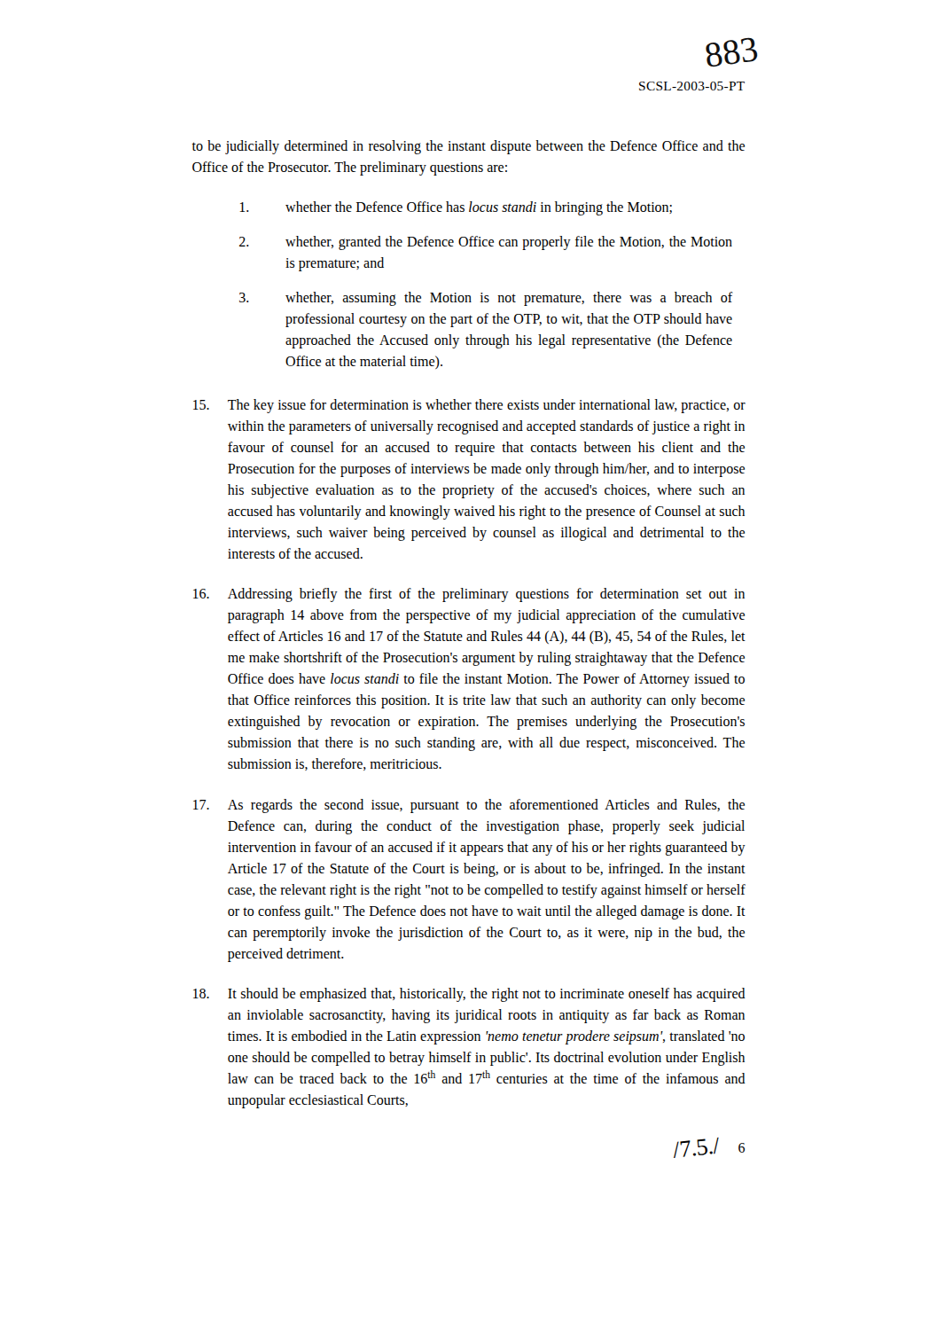883
SCSL-2003-05-PT
to be judicially determined in resolving the instant dispute between the Defence Office and the Office of the Prosecutor. The preliminary questions are:
1. whether the Defence Office has locus standi in bringing the Motion;
2. whether, granted the Defence Office can properly file the Motion, the Motion is premature; and
3. whether, assuming the Motion is not premature, there was a breach of professional courtesy on the part of the OTP, to wit, that the OTP should have approached the Accused only through his legal representative (the Defence Office at the material time).
15.
The key issue for determination is whether there exists under international law, practice, or within the parameters of universally recognised and accepted standards of justice a right in favour of counsel for an accused to require that contacts between his client and the Prosecution for the purposes of interviews be made only through him/her, and to interpose his subjective evaluation as to the propriety of the accused's choices, where such an accused has voluntarily and knowingly waived his right to the presence of Counsel at such interviews, such waiver being perceived by counsel as illogical and detrimental to the interests of the accused.
16.
Addressing briefly the first of the preliminary questions for determination set out in paragraph 14 above from the perspective of my judicial appreciation of the cumulative effect of Articles 16 and 17 of the Statute and Rules 44 (A), 44 (B), 45, 54 of the Rules, let me make shortshrift of the Prosecution's argument by ruling straightaway that the Defence Office does have locus standi to file the instant Motion. The Power of Attorney issued to that Office reinforces this position. It is trite law that such an authority can only become extinguished by revocation or expiration. The premises underlying the Prosecution's submission that there is no such standing are, with all due respect, misconceived. The submission is, therefore, meritricious.
17.
As regards the second issue, pursuant to the aforementioned Articles and Rules, the Defence can, during the conduct of the investigation phase, properly seek judicial intervention in favour of an accused if it appears that any of his or her rights guaranteed by Article 17 of the Statute of the Court is being, or is about to be, infringed. In the instant case, the relevant right is the right "not to be compelled to testify against himself or herself or to confess guilt." The Defence does not have to wait until the alleged damage is done. It can peremptorily invoke the jurisdiction of the Court to, as it were, nip in the bud, the perceived detriment.
18.
It should be emphasized that, historically, the right not to incriminate oneself has acquired an inviolable sacrosanctity, having its juridical roots in antiquity as far back as Roman times. It is embodied in the Latin expression 'nemo tenetur prodere seipsum', translated 'no one should be compelled to betray himself in public'. Its doctrinal evolution under English law can be traced back to the 16th and 17th centuries at the time of the infamous and unpopular ecclesiastical Courts,
/7.5./
6